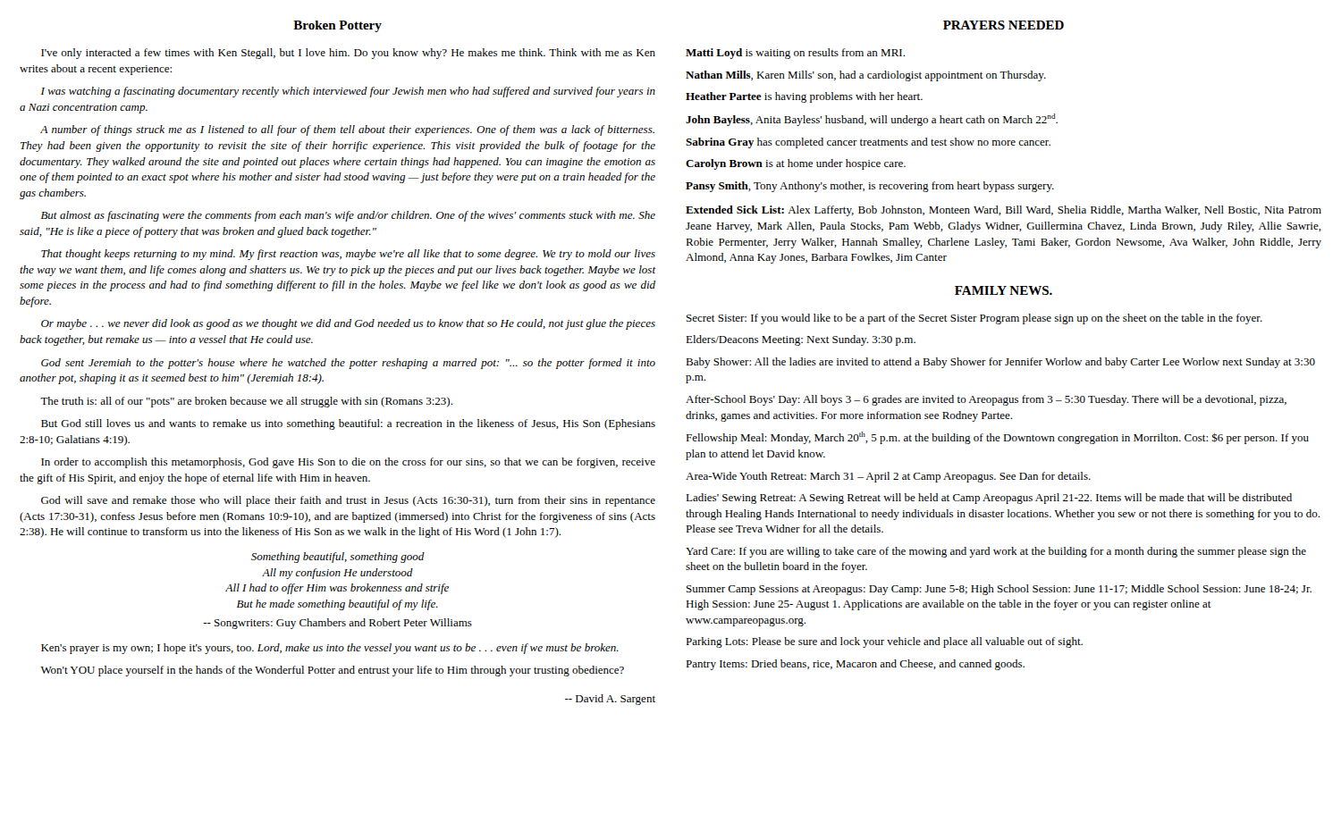Broken Pottery
I've only interacted a few times with Ken Stegall, but I love him. Do you know why? He makes me think. Think with me as Ken writes about a recent experience:
I was watching a fascinating documentary recently which interviewed four Jewish men who had suffered and survived four years in a Nazi concentration camp.
A number of things struck me as I listened to all four of them tell about their experiences. One of them was a lack of bitterness. They had been given the opportunity to revisit the site of their horrific experience. This visit provided the bulk of footage for the documentary. They walked around the site and pointed out places where certain things had happened. You can imagine the emotion as one of them pointed to an exact spot where his mother and sister had stood waving — just before they were put on a train headed for the gas chambers.
But almost as fascinating were the comments from each man's wife and/or children. One of the wives' comments stuck with me. She said, "He is like a piece of pottery that was broken and glued back together."
That thought keeps returning to my mind. My first reaction was, maybe we're all like that to some degree. We try to mold our lives the way we want them, and life comes along and shatters us. We try to pick up the pieces and put our lives back together. Maybe we lost some pieces in the process and had to find something different to fill in the holes. Maybe we feel like we don't look as good as we did before.
Or maybe . . . we never did look as good as we thought we did and God needed us to know that so He could, not just glue the pieces back together, but remake us — into a vessel that He could use.
God sent Jeremiah to the potter's house where he watched the potter reshaping a marred pot: "... so the potter formed it into another pot, shaping it as it seemed best to him" (Jeremiah 18:4).
The truth is: all of our "pots" are broken because we all struggle with sin (Romans 3:23).
But God still loves us and wants to remake us into something beautiful: a recreation in the likeness of Jesus, His Son (Ephesians 2:8-10; Galatians 4:19).
In order to accomplish this metamorphosis, God gave His Son to die on the cross for our sins, so that we can be forgiven, receive the gift of His Spirit, and enjoy the hope of eternal life with Him in heaven.
God will save and remake those who will place their faith and trust in Jesus (Acts 16:30-31), turn from their sins in repentance (Acts 17:30-31), confess Jesus before men (Romans 10:9-10), and are baptized (immersed) into Christ for the forgiveness of sins (Acts 2:38). He will continue to transform us into the likeness of His Son as we walk in the light of His Word (1 John 1:7).
Something beautiful, something good All my confusion He understood All I had to offer Him was brokenness and strife But he made something beautiful of my life.
-- Songwriters: Guy Chambers and Robert Peter Williams
Ken's prayer is my own; I hope it's yours, too. Lord, make us into the vessel you want us to be . . . even if we must be broken.
Won't YOU place yourself in the hands of the Wonderful Potter and entrust your life to Him through your trusting obedience?
-- David A. Sargent
PRAYERS NEEDED
Matti Loyd is waiting on results from an MRI.
Nathan Mills, Karen Mills' son, had a cardiologist appointment on Thursday.
Heather Partee is having problems with her heart.
John Bayless, Anita Bayless' husband, will undergo a heart cath on March 22nd.
Sabrina Gray has completed cancer treatments and test show no more cancer.
Carolyn Brown is at home under hospice care.
Pansy Smith, Tony Anthony's mother, is recovering from heart bypass surgery.
Extended Sick List: Alex Lafferty, Bob Johnston, Monteen Ward, Bill Ward, Shelia Riddle, Martha Walker, Nell Bostic, Nita Patrom Jeane Harvey, Mark Allen, Paula Stocks, Pam Webb, Gladys Widner, Guillermina Chavez, Linda Brown, Judy Riley, Allie Sawrie, Robie Permenter, Jerry Walker, Hannah Smalley, Charlene Lasley, Tami Baker, Gordon Newsome, Ava Walker, John Riddle, Jerry Almond, Anna Kay Jones, Barbara Fowlkes, Jim Canter
FAMILY NEWS.
Secret Sister: If you would like to be a part of the Secret Sister Program please sign up on the sheet on the table in the foyer.
Elders/Deacons Meeting: Next Sunday. 3:30 p.m.
Baby Shower: All the ladies are invited to attend a Baby Shower for Jennifer Worlow and baby Carter Lee Worlow next Sunday at 3:30 p.m.
After-School Boys' Day: All boys 3 – 6 grades are invited to Areopagus from 3 – 5:30 Tuesday. There will be a devotional, pizza, drinks, games and activities. For more information see Rodney Partee.
Fellowship Meal: Monday, March 20th, 5 p.m. at the building of the Downtown congregation in Morrilton. Cost: $6 per person. If you plan to attend let David know.
Area-Wide Youth Retreat: March 31 – April 2 at Camp Areopagus. See Dan for details.
Ladies' Sewing Retreat: A Sewing Retreat will be held at Camp Areopagus April 21-22. Items will be made that will be distributed through Healing Hands International to needy individuals in disaster locations. Whether you sew or not there is something for you to do. Please see Treva Widner for all the details.
Yard Care: If you are willing to take care of the mowing and yard work at the building for a month during the summer please sign the sheet on the bulletin board in the foyer.
Summer Camp Sessions at Areopagus: Day Camp: June 5-8; High School Session: June 11-17; Middle School Session: June 18-24; Jr. High Session: June 25- August 1. Applications are available on the table in the foyer or you can register online at www.campareopagus.org.
Parking Lots: Please be sure and lock your vehicle and place all valuable out of sight.
Pantry Items: Dried beans, rice, Macaron and Cheese, and canned goods.